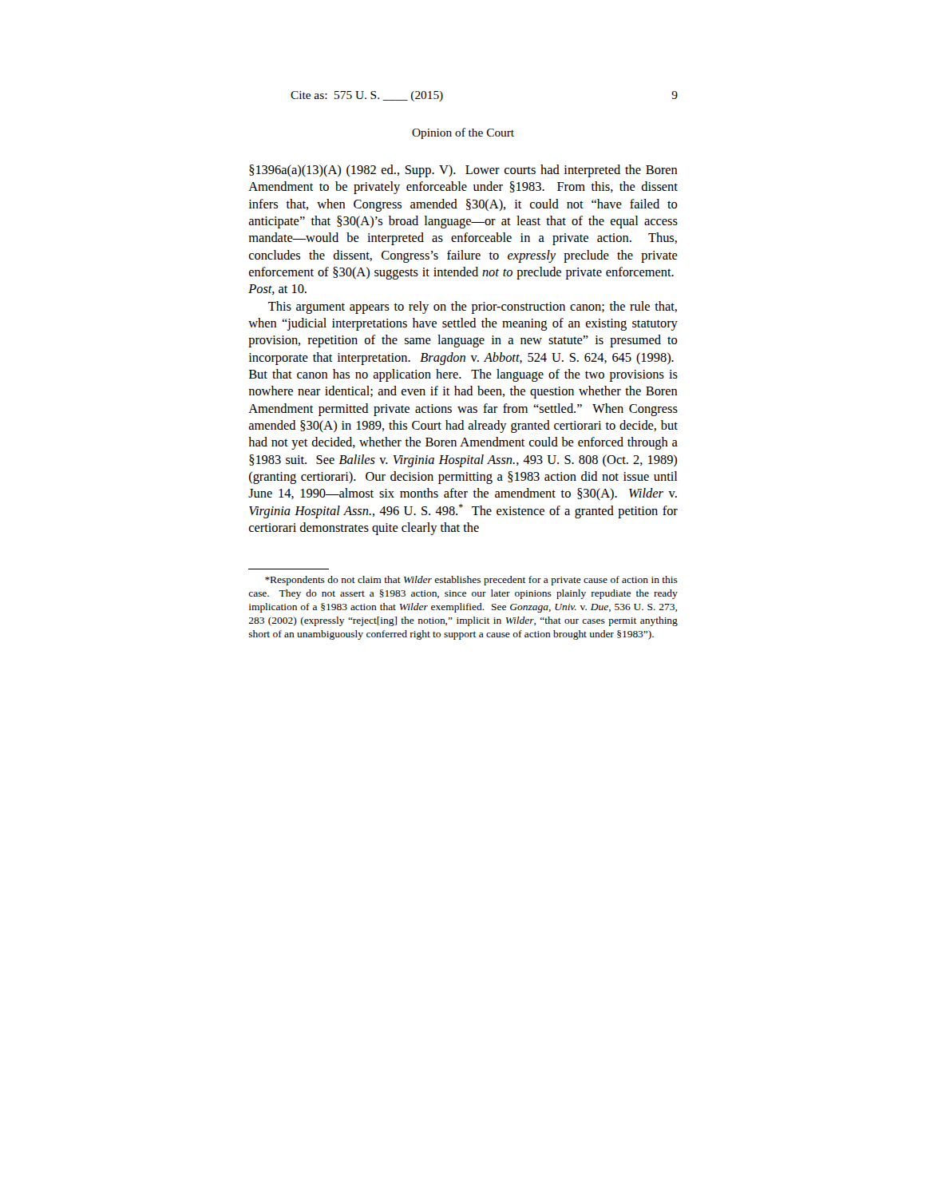Cite as: 575 U. S. ____ (2015) 9
Opinion of the Court
§1396a(a)(13)(A) (1982 ed., Supp. V). Lower courts had interpreted the Boren Amendment to be privately enforceable under §1983. From this, the dissent infers that, when Congress amended §30(A), it could not “have failed to anticipate” that §30(A)’s broad language—or at least that of the equal access mandate—would be interpreted as enforceable in a private action. Thus, concludes the dissent, Congress’s failure to expressly preclude the private enforcement of §30(A) suggests it intended not to preclude private enforcement. Post, at 10.
This argument appears to rely on the prior-construction canon; the rule that, when “judicial interpretations have settled the meaning of an existing statutory provision, repetition of the same language in a new statute” is presumed to incorporate that interpretation. Bragdon v. Abbott, 524 U. S. 624, 645 (1998). But that canon has no application here. The language of the two provisions is nowhere near identical; and even if it had been, the question whether the Boren Amendment permitted private actions was far from “settled.” When Congress amended §30(A) in 1989, this Court had already granted certiorari to decide, but had not yet decided, whether the Boren Amendment could be enforced through a §1983 suit. See Baliles v. Virginia Hospital Assn., 493 U. S. 808 (Oct. 2, 1989) (granting certiorari). Our decision permitting a §1983 action did not issue until June 14, 1990—almost six months after the amendment to §30(A). Wilder v. Virginia Hospital Assn., 496 U. S. 498.* The existence of a granted petition for certiorari demonstrates quite clearly that the
*Respondents do not claim that Wilder establishes precedent for a private cause of action in this case. They do not assert a §1983 action, since our later opinions plainly repudiate the ready implication of a §1983 action that Wilder exemplified. See Gonzaga, Univ. v. Due, 536 U. S. 273, 283 (2002) (expressly “reject[ing] the notion,” implicit in Wilder, “that our cases permit anything short of an unambiguously conferred right to support a cause of action brought under §1983”).